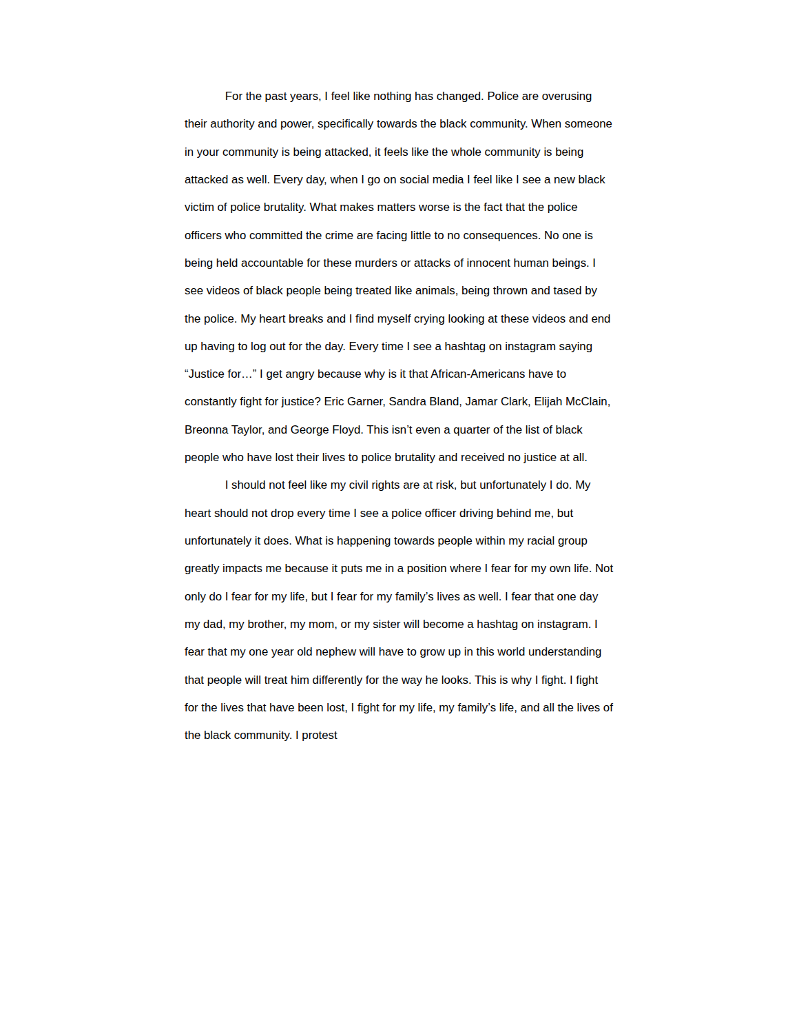For the past years, I feel like nothing has changed. Police are overusing their authority and power, specifically towards the black community. When someone in your community is being attacked, it feels like the whole community is being attacked as well. Every day, when I go on social media I feel like I see a new black victim of police brutality. What makes matters worse is the fact that the police officers who committed the crime are facing little to no consequences. No one is being held accountable for these murders or attacks of innocent human beings. I see videos of black people being treated like animals, being thrown and tased by the police. My heart breaks and I find myself crying looking at these videos and end up having to log out for the day. Every time I see a hashtag on instagram saying “Justice for…” I get angry because why is it that African-Americans have to constantly fight for justice? Eric Garner, Sandra Bland, Jamar Clark, Elijah McClain, Breonna Taylor, and George Floyd. This isn’t even a quarter of the list of black people who have lost their lives to police brutality and received no justice at all.
I should not feel like my civil rights are at risk, but unfortunately I do. My heart should not drop every time I see a police officer driving behind me, but unfortunately it does. What is happening towards people within my racial group greatly impacts me because it puts me in a position where I fear for my own life. Not only do I fear for my life, but I fear for my family’s lives as well. I fear that one day my dad, my brother, my mom, or my sister will become a hashtag on instagram. I fear that my one year old nephew will have to grow up in this world understanding that people will treat him differently for the way he looks. This is why I fight. I fight for the lives that have been lost, I fight for my life, my family’s life, and all the lives of the black community. I protest